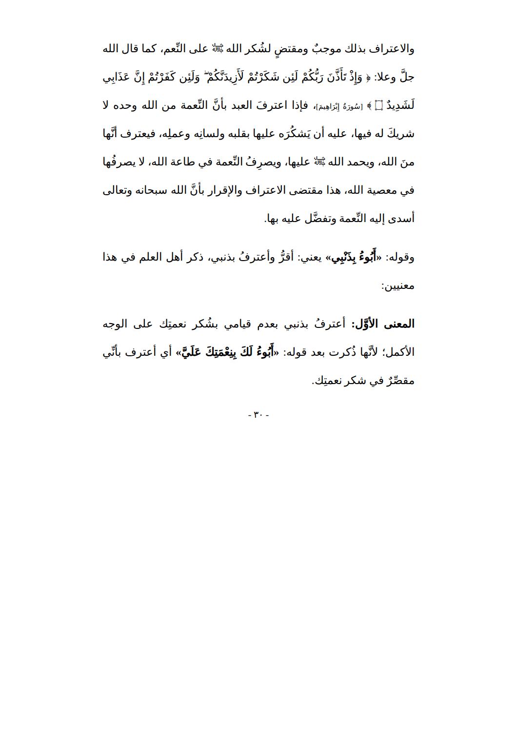والاعتراف بذلك موجبٌ ومقتضٍ لشُكر الله ﷻ على النِّعم، كما قال الله جلَّ وعلا: ﴿ وَإِذْ تَأَذَّنَ رَبُّكُمْ لَئِن شَكَرْتُمْ لَأَزِيدَنَّكُمْ ۖ وَلَئِن كَفَرْتُمْ إِنَّ عَذَابِي لَشَدِيدٌ ۝ ﴾ [سُورَةُ إِبْرَاهِيمَ]، فإذا اعترفَ العبد بأنَّ النِّعمة من الله وحده لا شريكَ له فيها، عليه أن يَشكُرَه عليها بقلبه ولسانِه وعملِه، فيعترف أنَّها منَ الله، ويحمد الله ﷻ عليها، ويصرِفُ النِّعمة في طاعة الله، لا يصرفُها في معصية الله، هذا مقتضى الاعتراف والإقرار بأنَّ الله سبحانه وتعالى أسدى إليه النِّعمة وتفضَّل عليه بها.
وقوله: «أَبُوءُ بِذَنْبِي» يعني: أقرُّ وأعترفُ بذنبي، ذكر أهل العلم في هذا معنيين:
المعنى الأوَّل: أعترفُ بذنبي بعدم قيامي بشُكر نعمتِك على الوجه الأكمل؛ لأنَّها ذُكرت بعد قوله: «أَبُوءُ لَكَ بِنِعْمَتِكَ عَلَيَّ» أي أعترف بأنِّي مقصِّرٌ في شكر نعمتِك.
- ٣٠ -